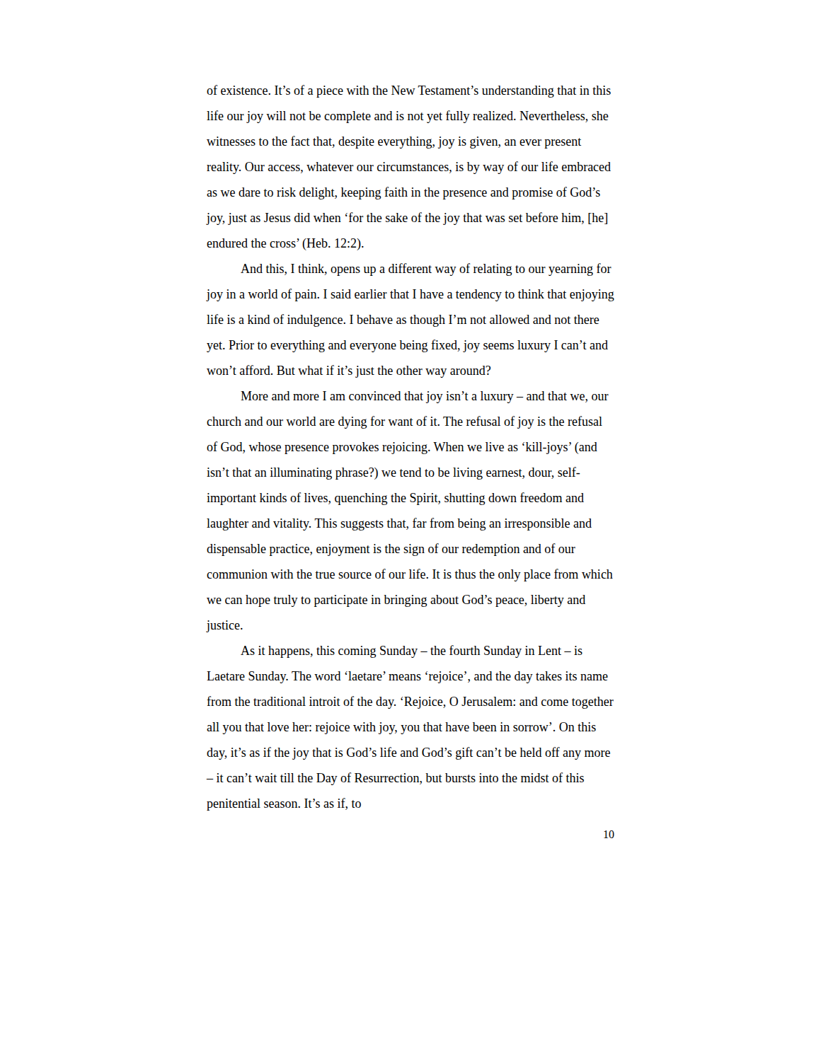of existence. It’s of a piece with the New Testament’s understanding that in this life our joy will not be complete and is not yet fully realized. Nevertheless, she witnesses to the fact that, despite everything, joy is given, an ever present reality. Our access, whatever our circumstances, is by way of our life embraced as we dare to risk delight, keeping faith in the presence and promise of God’s joy, just as Jesus did when ‘for the sake of the joy that was set before him, [he] endured the cross’ (Heb. 12:2).
And this, I think, opens up a different way of relating to our yearning for joy in a world of pain. I said earlier that I have a tendency to think that enjoying life is a kind of indulgence. I behave as though I’m not allowed and not there yet. Prior to everything and everyone being fixed, joy seems luxury I can’t and won’t afford. But what if it’s just the other way around?
More and more I am convinced that joy isn’t a luxury – and that we, our church and our world are dying for want of it. The refusal of joy is the refusal of God, whose presence provokes rejoicing. When we live as ‘kill-joys’ (and isn’t that an illuminating phrase?) we tend to be living earnest, dour, self-important kinds of lives, quenching the Spirit, shutting down freedom and laughter and vitality. This suggests that, far from being an irresponsible and dispensable practice, enjoyment is the sign of our redemption and of our communion with the true source of our life. It is thus the only place from which we can hope truly to participate in bringing about God’s peace, liberty and justice.
As it happens, this coming Sunday – the fourth Sunday in Lent – is Laetare Sunday. The word ‘laetare’ means ‘rejoice’, and the day takes its name from the traditional introit of the day. ‘Rejoice, O Jerusalem: and come together all you that love her: rejoice with joy, you that have been in sorrow’. On this day, it’s as if the joy that is God’s life and God’s gift can’t be held off any more – it can’t wait till the Day of Resurrection, but bursts into the midst of this penitential season. It’s as if, to
10